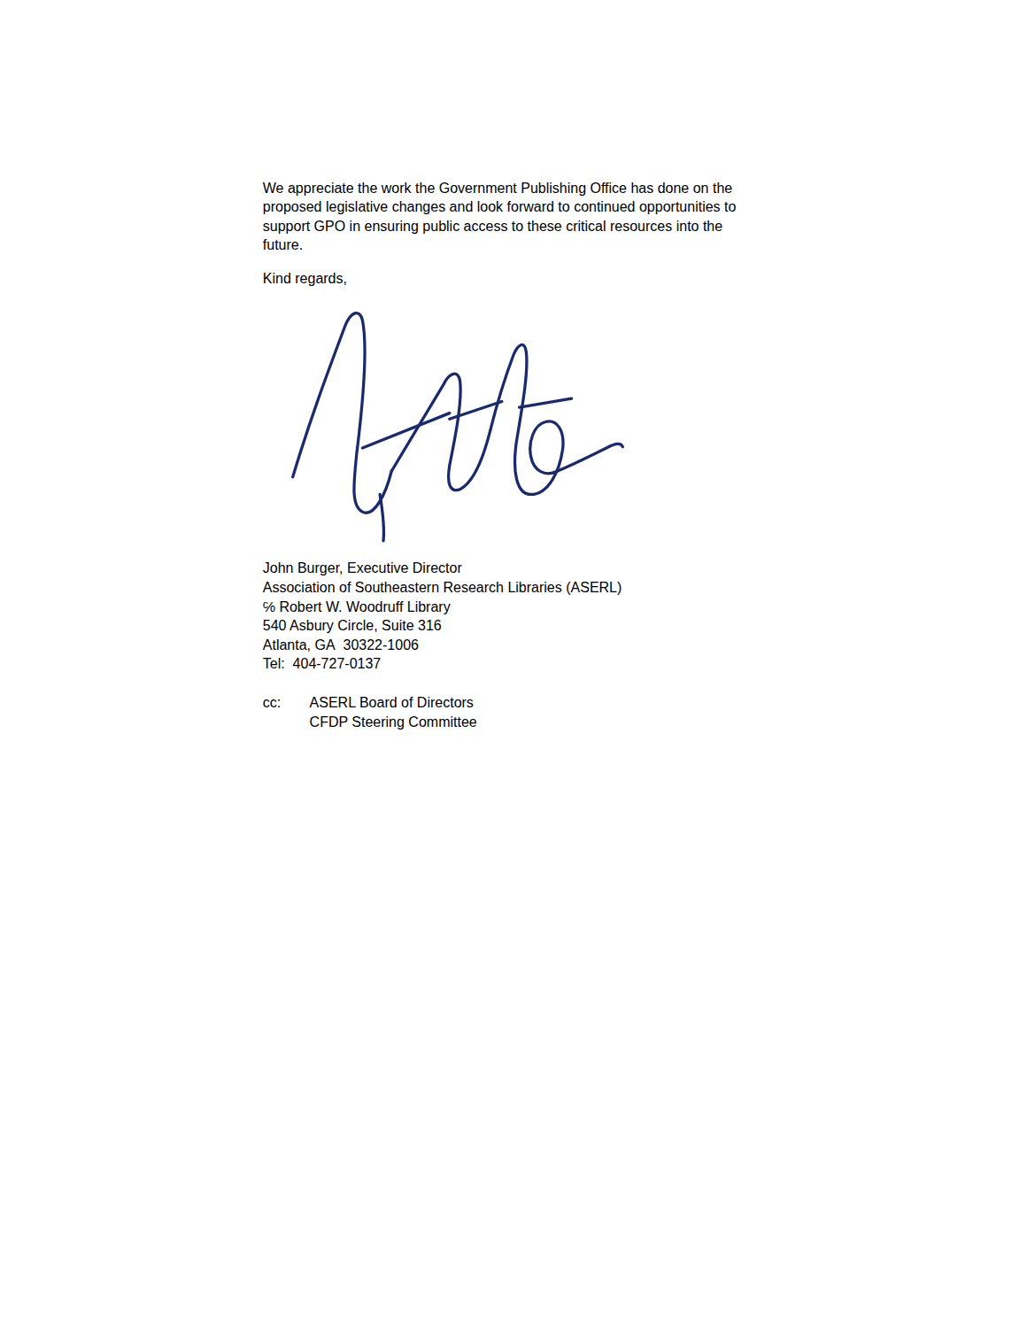We appreciate the work the Government Publishing Office has done on the proposed legislative changes and look forward to continued opportunities to support GPO in ensuring public access to these critical resources into the future.
Kind regards,
John Burger, Executive Director
Association of Southeastern Research Libraries (ASERL)
℅ Robert W. Woodruff Library
540 Asbury Circle, Suite 316
Atlanta, GA 30322-1006
Tel: 404-727-0137
cc:
ASERL Board of Directors
CFDP Steering Committee